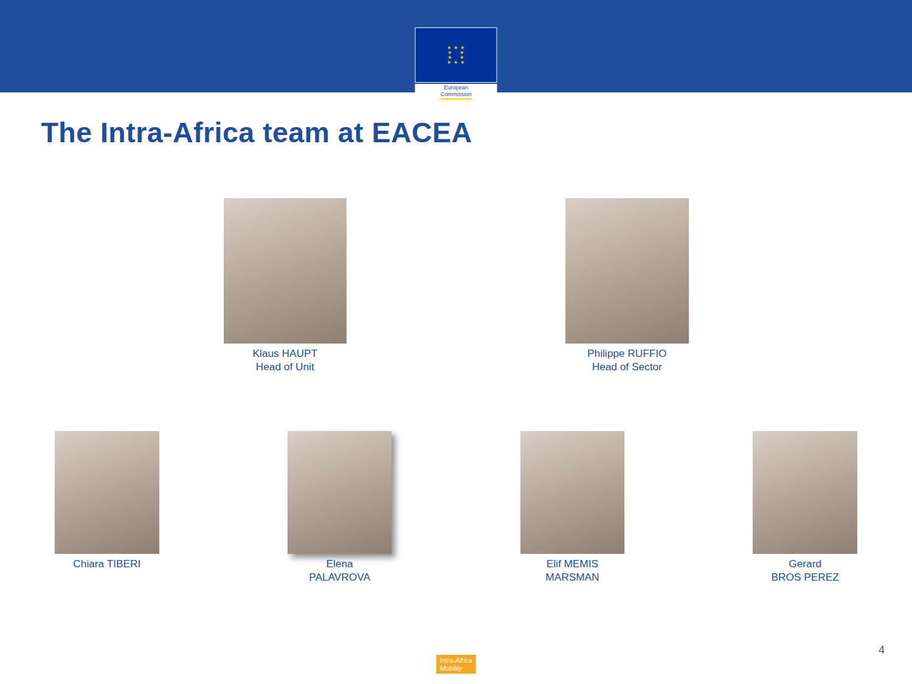★ ★ ★
★ ★
★ ★
★ ★ ★
European
Commission
The Intra-Africa team at EACEA
Klaus HAUPT Head of Unit
Philippe RUFFIO Head of Sector
Chiara TIBERI
Elena
PALAVROVA
Elif MEMIS
MARSMAN
Gerard
BROS PEREZ
4
Intra-Africa
Mobility